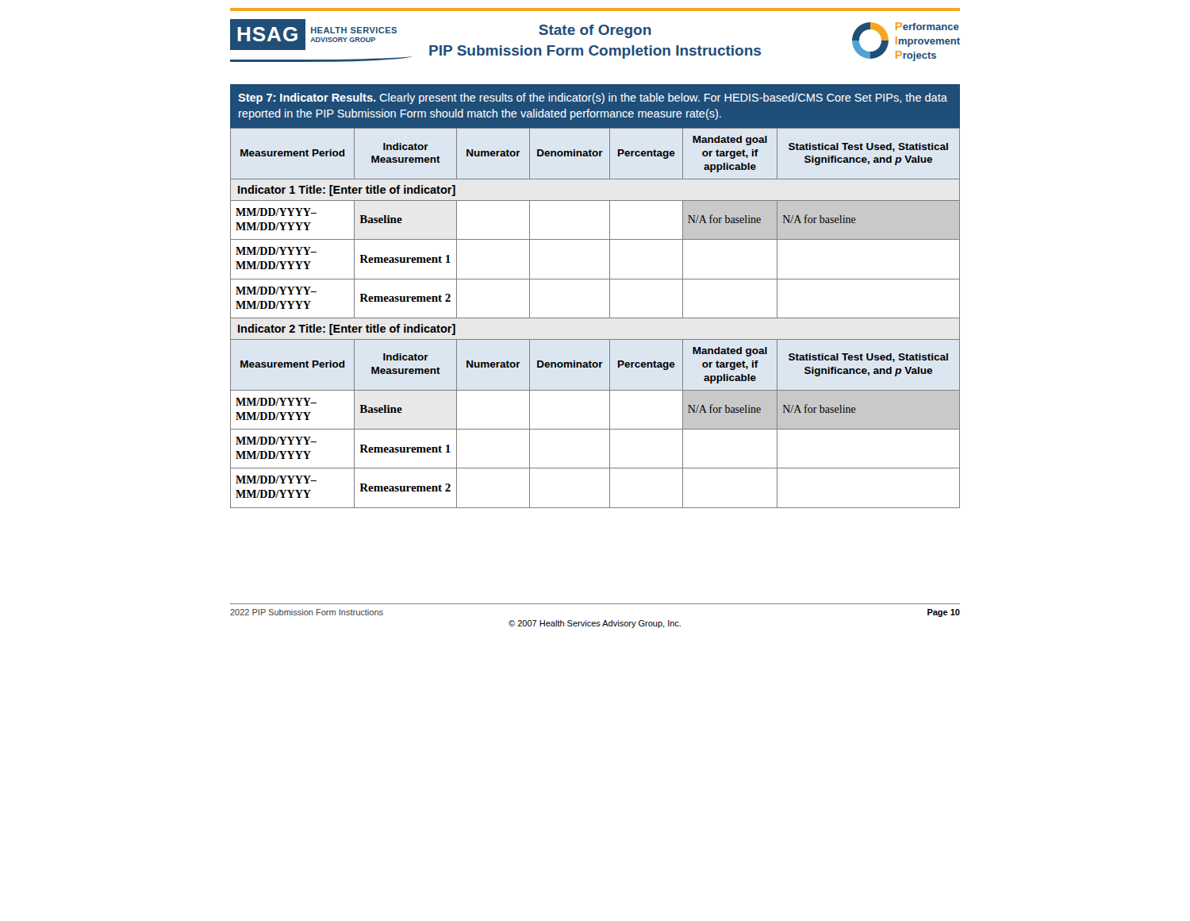HSAG
HEALTH SERVICES
ADVISORY GROUP
State of Oregon
PIP Submission Form Completion Instructions
Performance
Improvement
Projects
Step 7: Indicator Results. Clearly present the results of the indicator(s) in the table below. For HEDIS-based/CMS Core Set PIPs, the data reported in the PIP Submission Form should match the validated performance measure rate(s).
| Indicator 1 Title: [Enter title of indicator] |
| Measurement Period | Indicator Measurement | Numerator | Denominator | Percentage | Mandated goal or target, if applicable | Statistical Test Used, Statistical Significance, and p Value |
| MM/DD/YYYY– MM/DD/YYYY | Baseline | | | | N/A for baseline | N/A for baseline |
| MM/DD/YYYY– MM/DD/YYYY | Remeasurement 1 | | | | | |
| MM/DD/YYYY– MM/DD/YYYY | Remeasurement 2 | | | | | |
| Indicator 2 Title: [Enter title of indicator] |
| Measurement Period | Indicator Measurement | Numerator | Denominator | Percentage | Mandated goal or target, if applicable | Statistical Test Used, Statistical Significance, and p Value |
| MM/DD/YYYY– MM/DD/YYYY | Baseline | | | | N/A for baseline | N/A for baseline |
| MM/DD/YYYY– MM/DD/YYYY | Remeasurement 1 | | | | | |
| MM/DD/YYYY– MM/DD/YYYY | Remeasurement 2 | | | | | |
2022 PIP Submission Form Instructions
Page 10
© 2007 Health Services Advisory Group, Inc.